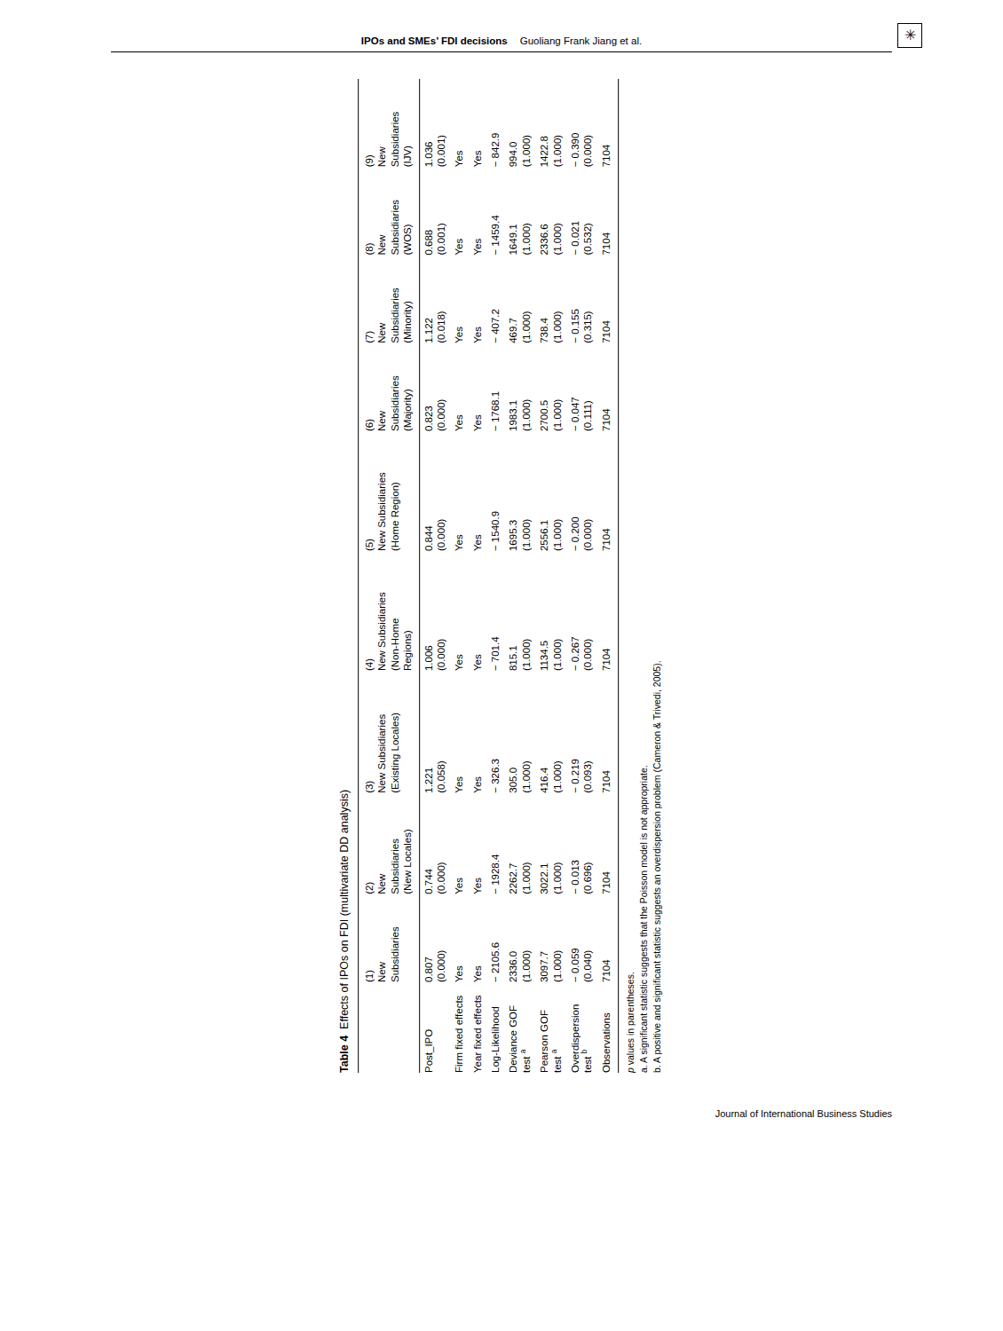IPOs and SMEs’ FDI decisions Guoliang Frank Jiang et al. ✳
Table 4 Effects of IPOs on FDI (multivariate DD analysis)
| | (1) New Subsidiaries | (2) New Subsidiaries (New Locales) | (3) New Subsidiaries (Existing Locales) | (4) New Subsidiaries (Non-Home Regions) | (5) New Subsidiaries (Home Region) | (6) New Subsidiaries (Majority) | (7) New Subsidiaries (Minority) | (8) New Subsidiaries (WOS) | (9) New Subsidiaries (IJV) |
| --- | --- | --- | --- | --- | --- | --- | --- | --- | --- |
| Post_IPO | 0.807 (0.000) | 0.744 (0.000) | 1.221 (0.058) | 1.006 (0.000) | 0.844 (0.000) | 0.823 (0.000) | 1.122 (0.018) | 0.688 (0.001) | 1.036 (0.001) |
| Firm fixed effects | Yes | Yes | Yes | Yes | Yes | Yes | Yes | Yes | Yes |
| Year fixed effects | Yes | Yes | Yes | Yes | Yes | Yes | Yes | Yes | Yes |
| Log-Likelihood | − 2105.6 | − 1928.4 | − 326.3 | − 701.4 | − 1540.9 | − 1768.1 | − 407.2 | − 1459.4 | − 842.9 |
| Deviance GOF test a | 2336.0 (1.000) | 2262.7 (1.000) | 305.0 (1.000) | 815.1 (1.000) | 1695.3 (1.000) | 1983.1 (1.000) | 469.7 (1.000) | 1649.1 (1.000) | 994.0 (1.000) |
| Pearson GOF test a | 3097.7 (1.000) | 3022.1 (1.000) | 416.4 (1.000) | 1134.5 (1.000) | 2556.1 (1.000) | 2700.5 (1.000) | 738.4 (1.000) | 2336.6 (1.000) | 1422.8 (1.000) |
| Overdispersion test b | − 0.059 (0.040) | − 0.013 (0.696) | − 0.219 (0.093) | − 0.267 (0.000) | − 0.200 (0.000) | − 0.047 (0.111) | − 0.155 (0.315) | − 0.021 (0.532) | − 0.390 (0.000) |
| Observations | 7104 | 7104 | 7104 | 7104 | 7104 | 7104 | 7104 | 7104 | 7104 |
p values in parentheses.
a. A significant statistic suggests that the Poisson model is not appropriate.
b. A positive and significant statistic suggests an overdispersion problem (Cameron & Trivedi, 2005).
Journal of International Business Studies